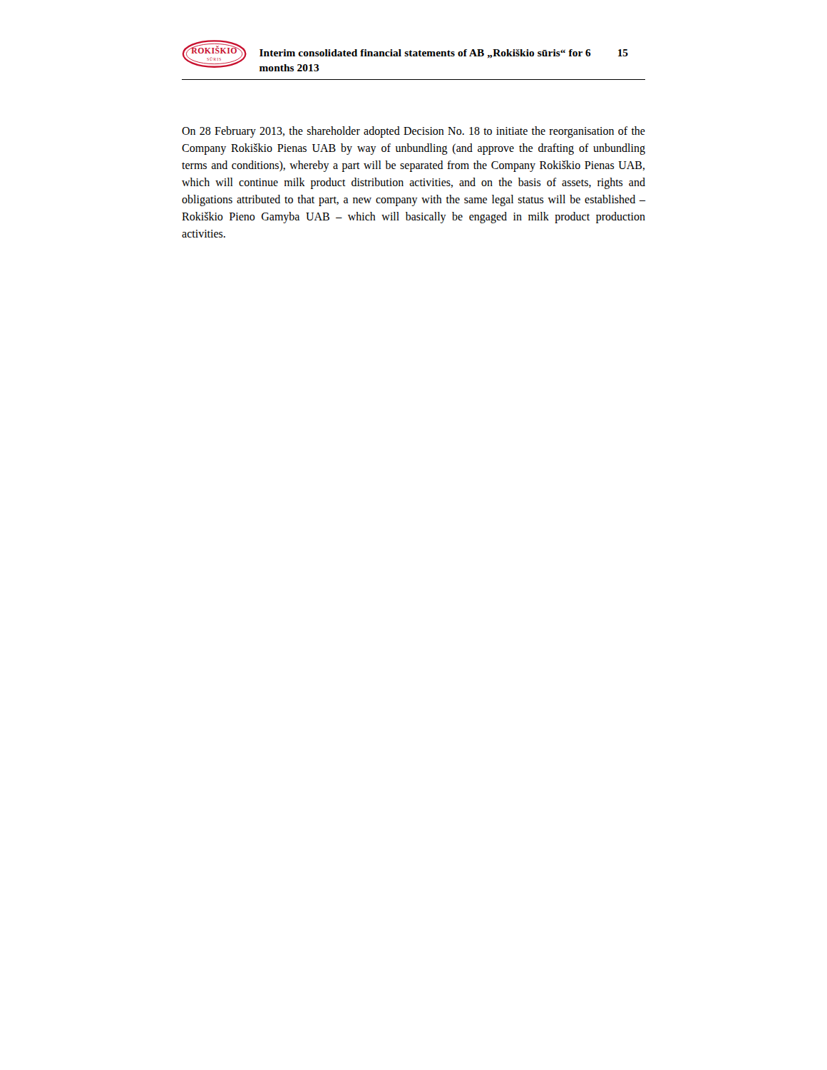ROKIŠKIO SŪRIS
Interim consolidated financial statements of AB „Rokiškio sūris“ for 6 months 2013
15
On 28 February 2013, the shareholder adopted Decision No. 18 to initiate the reorganisation of the Company Rokiškio Pienas UAB by way of unbundling (and approve the drafting of unbundling terms and conditions), whereby a part will be separated from the Company Rokiškio Pienas UAB, which will continue milk product distribution activities, and on the basis of assets, rights and obligations attributed to that part, a new company with the same legal status will be established – Rokiškio Pieno Gamyba UAB – which will basically be engaged in milk product production activities.